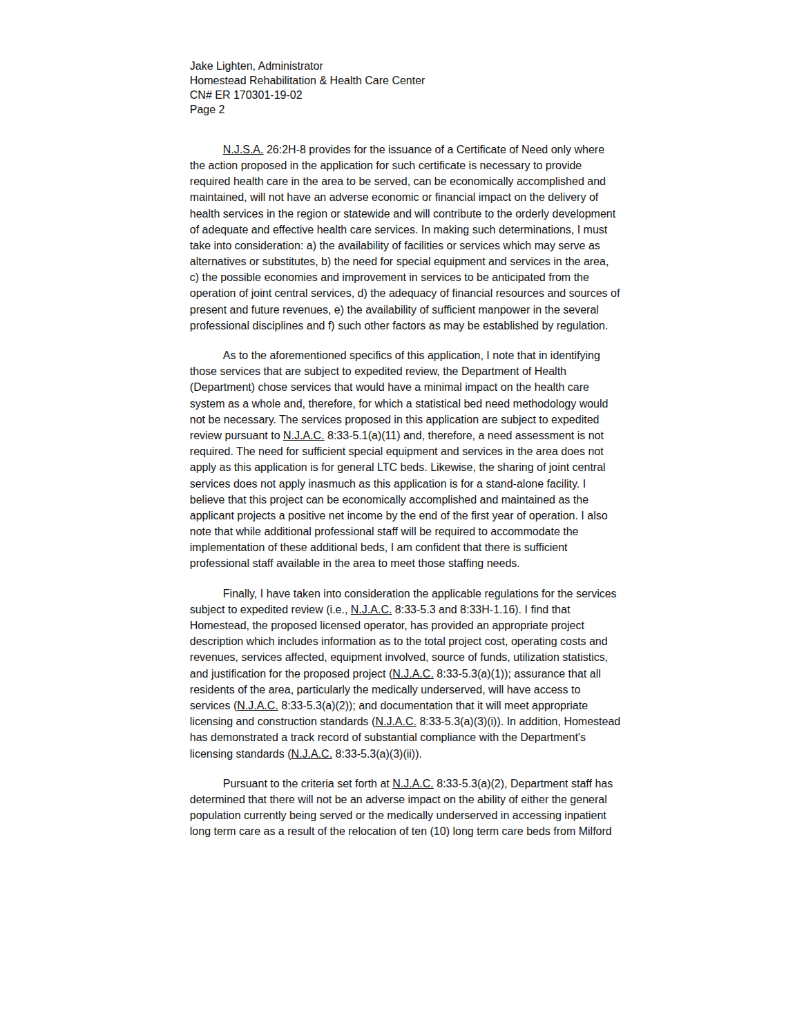Jake Lighten, Administrator
Homestead Rehabilitation & Health Care Center
CN# ER 170301-19-02
Page 2
N.J.S.A. 26:2H-8 provides for the issuance of a Certificate of Need only where the action proposed in the application for such certificate is necessary to provide required health care in the area to be served, can be economically accomplished and maintained, will not have an adverse economic or financial impact on the delivery of health services in the region or statewide and will contribute to the orderly development of adequate and effective health care services. In making such determinations, I must take into consideration: a) the availability of facilities or services which may serve as alternatives or substitutes, b) the need for special equipment and services in the area, c) the possible economies and improvement in services to be anticipated from the operation of joint central services, d) the adequacy of financial resources and sources of present and future revenues, e) the availability of sufficient manpower in the several professional disciplines and f) such other factors as may be established by regulation.
As to the aforementioned specifics of this application, I note that in identifying those services that are subject to expedited review, the Department of Health (Department) chose services that would have a minimal impact on the health care system as a whole and, therefore, for which a statistical bed need methodology would not be necessary. The services proposed in this application are subject to expedited review pursuant to N.J.A.C. 8:33-5.1(a)(11) and, therefore, a need assessment is not required. The need for sufficient special equipment and services in the area does not apply as this application is for general LTC beds. Likewise, the sharing of joint central services does not apply inasmuch as this application is for a stand-alone facility. I believe that this project can be economically accomplished and maintained as the applicant projects a positive net income by the end of the first year of operation. I also note that while additional professional staff will be required to accommodate the implementation of these additional beds, I am confident that there is sufficient professional staff available in the area to meet those staffing needs.
Finally, I have taken into consideration the applicable regulations for the services subject to expedited review (i.e., N.J.A.C. 8:33-5.3 and 8:33H-1.16). I find that Homestead, the proposed licensed operator, has provided an appropriate project description which includes information as to the total project cost, operating costs and revenues, services affected, equipment involved, source of funds, utilization statistics, and justification for the proposed project (N.J.A.C. 8:33-5.3(a)(1)); assurance that all residents of the area, particularly the medically underserved, will have access to services (N.J.A.C. 8:33-5.3(a)(2)); and documentation that it will meet appropriate licensing and construction standards (N.J.A.C. 8:33-5.3(a)(3)(i)). In addition, Homestead has demonstrated a track record of substantial compliance with the Department's licensing standards (N.J.A.C. 8:33-5.3(a)(3)(ii)).
Pursuant to the criteria set forth at N.J.A.C. 8:33-5.3(a)(2), Department staff has determined that there will not be an adverse impact on the ability of either the general population currently being served or the medically underserved in accessing inpatient long term care as a result of the relocation of ten (10) long term care beds from Milford